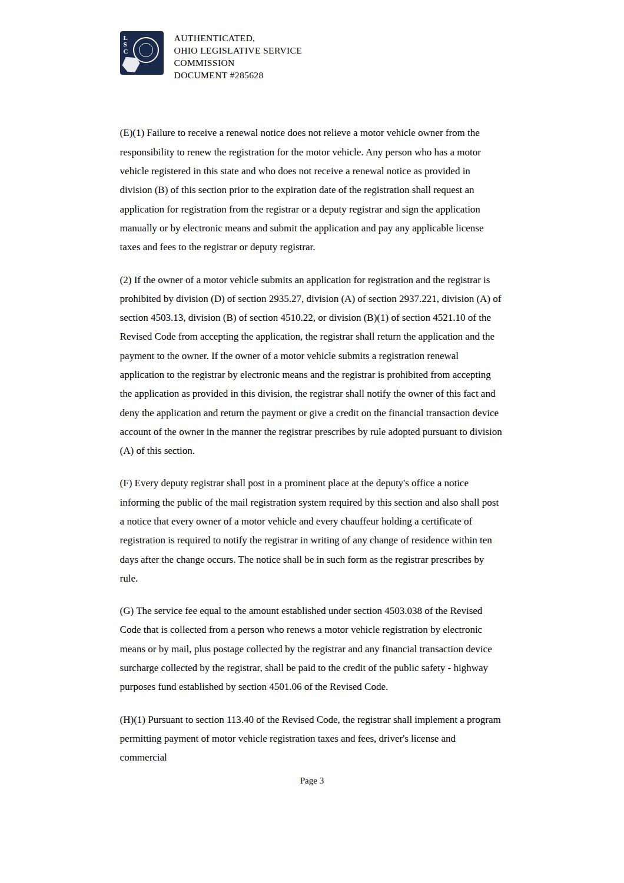L
S
C
AUTHENTICATED,
OHIO LEGISLATIVE SERVICE
COMMISSION
DOCUMENT #285628
(E)(1) Failure to receive a renewal notice does not relieve a motor vehicle owner from the responsibility to renew the registration for the motor vehicle. Any person who has a motor vehicle registered in this state and who does not receive a renewal notice as provided in division (B) of this section prior to the expiration date of the registration shall request an application for registration from the registrar or a deputy registrar and sign the application manually or by electronic means and submit the application and pay any applicable license taxes and fees to the registrar or deputy registrar.
(2) If the owner of a motor vehicle submits an application for registration and the registrar is prohibited by division (D) of section 2935.27, division (A) of section 2937.221, division (A) of section 4503.13, division (B) of section 4510.22, or division (B)(1) of section 4521.10 of the Revised Code from accepting the application, the registrar shall return the application and the payment to the owner. If the owner of a motor vehicle submits a registration renewal application to the registrar by electronic means and the registrar is prohibited from accepting the application as provided in this division, the registrar shall notify the owner of this fact and deny the application and return the payment or give a credit on the financial transaction device account of the owner in the manner the registrar prescribes by rule adopted pursuant to division (A) of this section.
(F) Every deputy registrar shall post in a prominent place at the deputy's office a notice informing the public of the mail registration system required by this section and also shall post a notice that every owner of a motor vehicle and every chauffeur holding a certificate of registration is required to notify the registrar in writing of any change of residence within ten days after the change occurs. The notice shall be in such form as the registrar prescribes by rule.
(G) The service fee equal to the amount established under section 4503.038 of the Revised Code that is collected from a person who renews a motor vehicle registration by electronic means or by mail, plus postage collected by the registrar and any financial transaction device surcharge collected by the registrar, shall be paid to the credit of the public safety - highway purposes fund established by section 4501.06 of the Revised Code.
(H)(1) Pursuant to section 113.40 of the Revised Code, the registrar shall implement a program permitting payment of motor vehicle registration taxes and fees, driver's license and commercial
Page 3